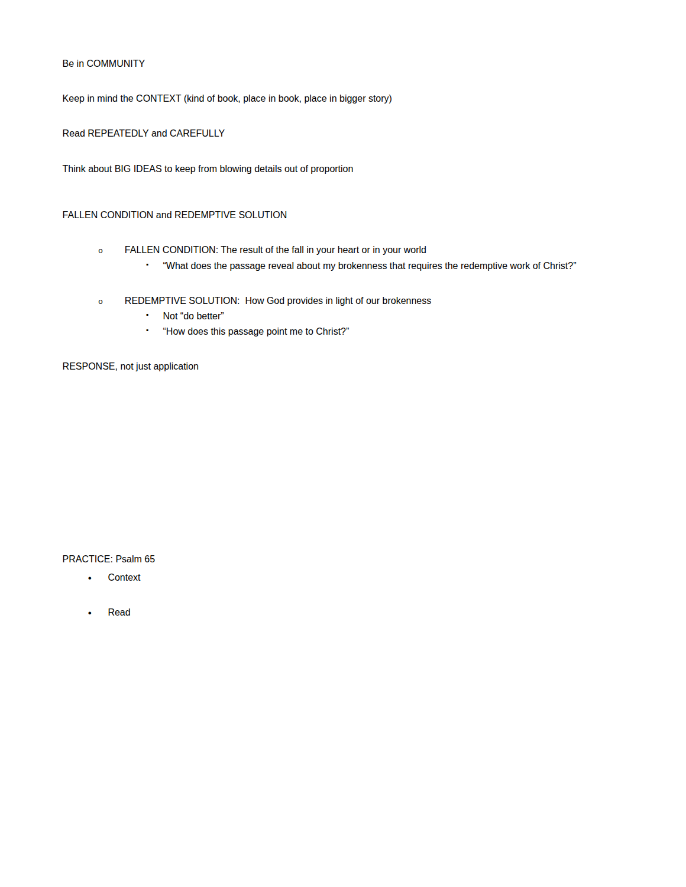Be in COMMUNITY
Keep in mind the CONTEXT (kind of book, place in book, place in bigger story)
Read REPEATEDLY and CAREFULLY
Think about BIG IDEAS to keep from blowing details out of proportion
FALLEN CONDITION and REDEMPTIVE SOLUTION
FALLEN CONDITION: The result of the fall in your heart or in your world
“What does the passage reveal about my brokenness that requires the redemptive work of Christ?”
REDEMPTIVE SOLUTION: How God provides in light of our brokenness
Not “do better”
“How does this passage point me to Christ?”
RESPONSE, not just application
PRACTICE: Psalm 65
Context
Read